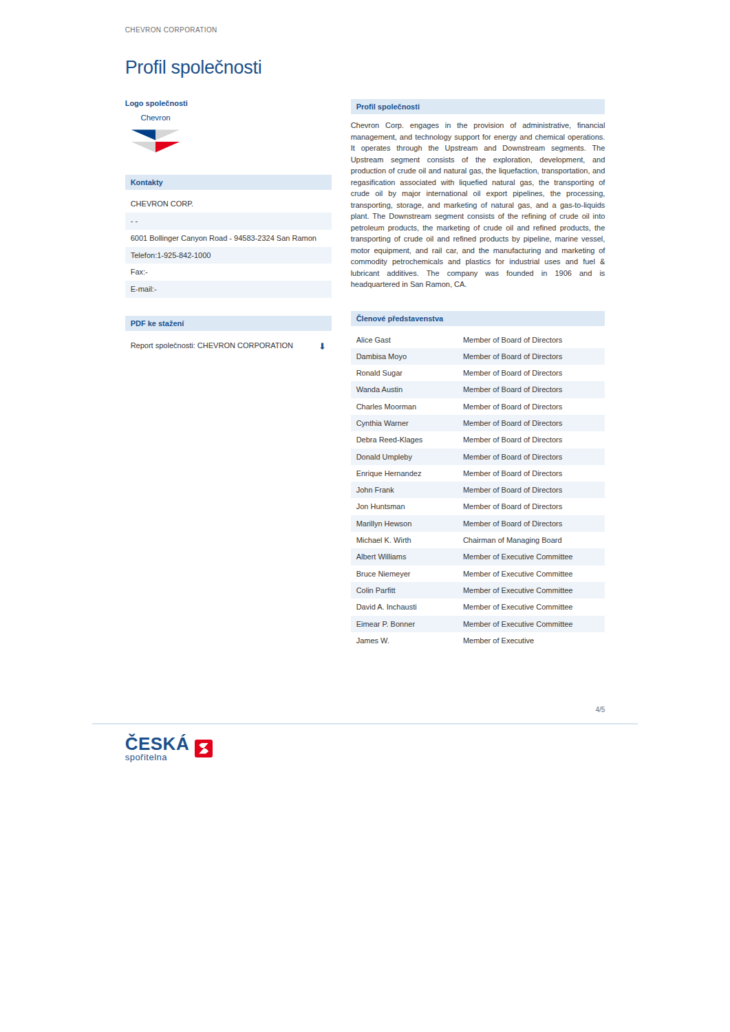CHEVRON CORPORATION
Profil společnosti
Logo společnosti
Kontakty
| CHEVRON CORP. |
| - - |
| 6001 Bollinger Canyon Road - 94583-2324 San Ramon |
| Telefon:1-925-842-1000 |
| Fax:- |
| E-mail:- |
PDF ke stažení
Report společnosti: CHEVRON CORPORATION ⬇
Profil společnosti
Chevron Corp. engages in the provision of administrative, financial management, and technology support for energy and chemical operations. It operates through the Upstream and Downstream segments. The Upstream segment consists of the exploration, development, and production of crude oil and natural gas, the liquefaction, transportation, and regasification associated with liquefied natural gas, the transporting of crude oil by major international oil export pipelines, the processing, transporting, storage, and marketing of natural gas, and a gas-to-liquids plant. The Downstream segment consists of the refining of crude oil into petroleum products, the marketing of crude oil and refined products, the transporting of crude oil and refined products by pipeline, marine vessel, motor equipment, and rail car, and the manufacturing and marketing of commodity petrochemicals and plastics for industrial uses and fuel & lubricant additives. The company was founded in 1906 and is headquartered in San Ramon, CA.
Členové představenstva
| Alice Gast | Member of Board of Directors |
| Dambisa Moyo | Member of Board of Directors |
| Ronald Sugar | Member of Board of Directors |
| Wanda Austin | Member of Board of Directors |
| Charles Moorman | Member of Board of Directors |
| Cynthia Warner | Member of Board of Directors |
| Debra Reed-Klages | Member of Board of Directors |
| Donald Umpleby | Member of Board of Directors |
| Enrique Hernandez | Member of Board of Directors |
| John Frank | Member of Board of Directors |
| Jon Huntsman | Member of Board of Directors |
| Marillyn Hewson | Member of Board of Directors |
| Michael K. Wirth | Chairman of Managing Board |
| Albert Williams | Member of Executive Committee |
| Bruce Niemeyer | Member of Executive Committee |
| Colin Parfitt | Member of Executive Committee |
| David A. Inchausti | Member of Executive Committee |
| Eimear P. Bonner | Member of Executive Committee |
| James W. | Member of Executive |
4/5
ČESKÁ
spořitelna